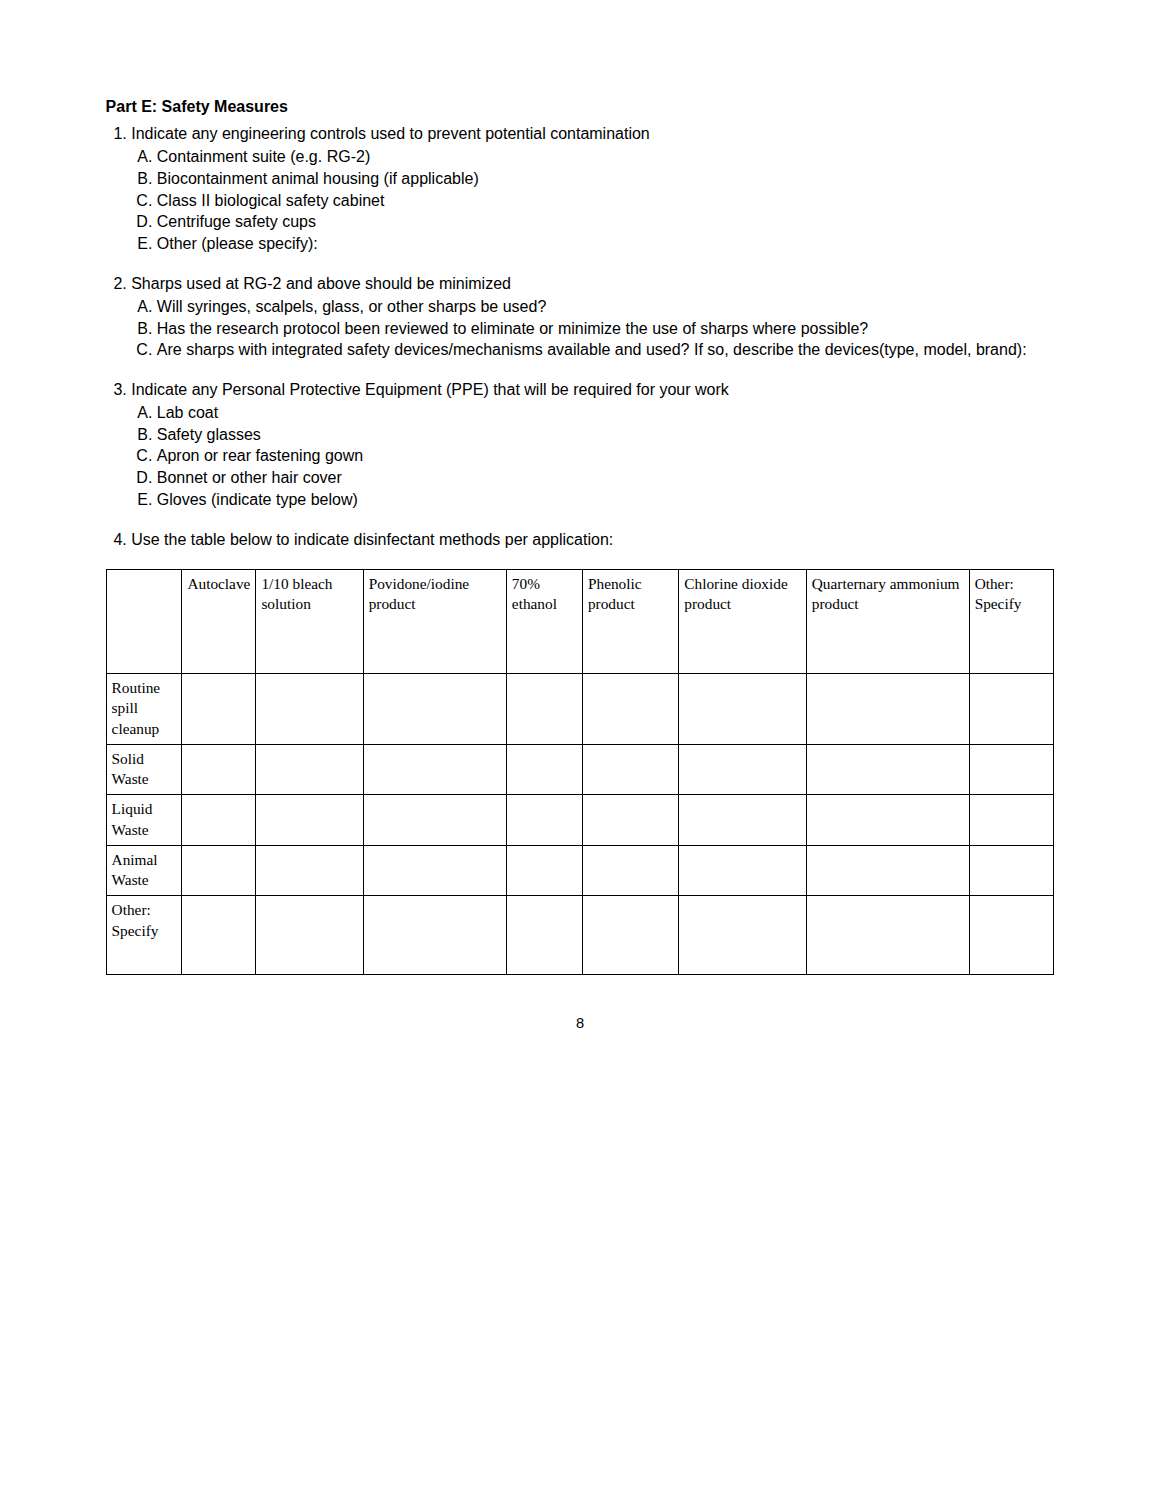Part E: Safety Measures
Indicate any engineering controls used to prevent potential contamination
Containment suite (e.g. RG-2)
Biocontainment animal housing (if applicable)
Class II biological safety cabinet
Centrifuge safety cups
Other (please specify):
Sharps used at RG-2 and above should be minimized
Will syringes, scalpels, glass, or other sharps be used?
Has the research protocol been reviewed to eliminate or minimize the use of sharps where possible?
Are sharps with integrated safety devices/mechanisms available and used? If so, describe the devices(type, model, brand):
Indicate any Personal Protective Equipment (PPE) that will be required for your work
Lab coat
Safety glasses
Apron or rear fastening gown
Bonnet or other hair cover
Gloves (indicate type below)
Use the table below to indicate disinfectant methods per application:
| | Autoclave | 1/10 bleach solution | Povidone/iodine product | 70% ethanol | Phenolic product | Chlorine dioxide product | Quarternary ammonium product | Other: Specify |
| --- | --- | --- | --- | --- | --- | --- | --- | --- |
| Routine spill cleanup | | | | | | | | |
| Solid Waste | | | | | | | | |
| Liquid Waste | | | | | | | | |
| Animal Waste | | | | | | | | |
| Other: Specify | | | | | | | | |
8